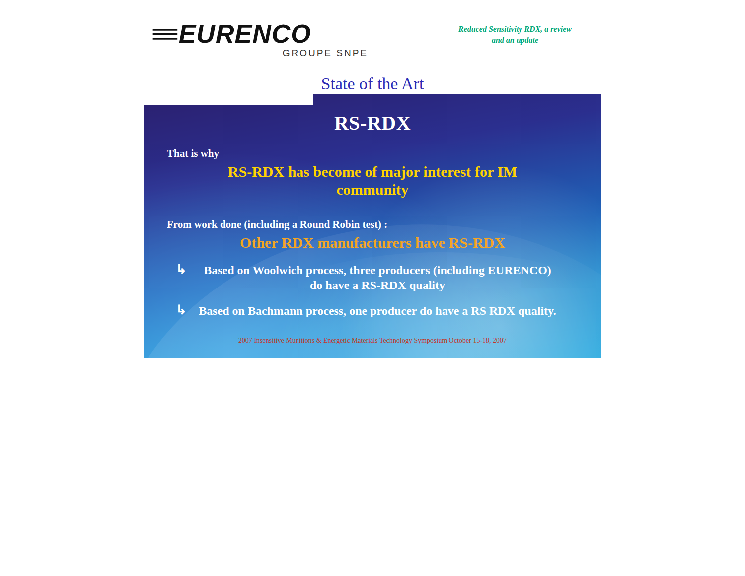≡≡EURENCO
GROUPE SNPE
Reduced Sensitivity RDX, a review
and an update
State of the Art
RS-RDX
That is why
RS-RDX has become of major interest for IM
community
From work done (including a Round Robin test) :
Other RDX manufacturers have RS-RDX
↳Based on Woolwich process, three producers (including EURENCO) do have a RS-RDX quality
↳Based on Bachmann process, one producer do have a RS RDX quality.
2007 Insensitive Munitions & Energetic Materials Technology Symposium October 15-18, 2007